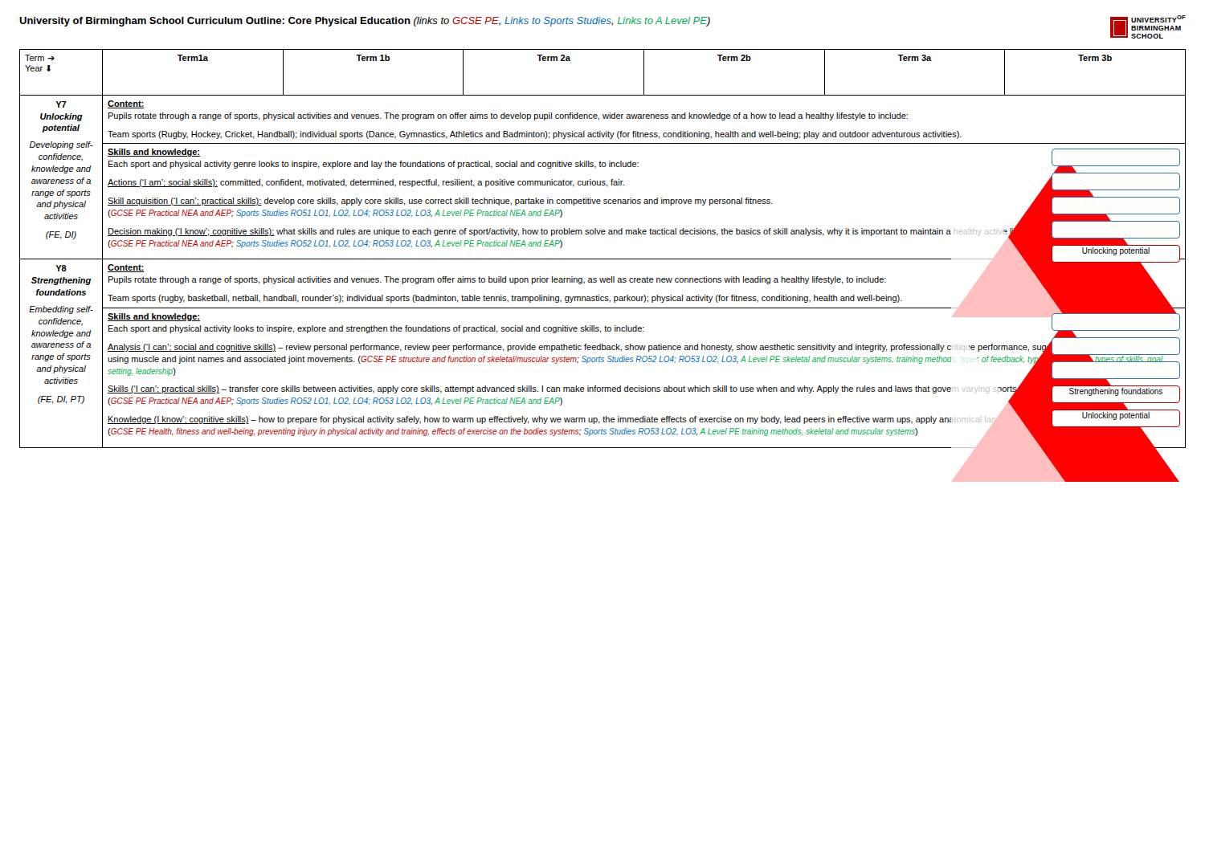University of Birmingham School Curriculum Outline: Core Physical Education (links to GCSE PE, Links to Sports Studies, Links to A Level PE)
UNIVERSITYOF
BIRMINGHAM
SCHOOL
| Term ➔ Year ⬇ | Term1a | Term 1b | Term 2a | Term 2b | Term 3a | Term 3b |
| --- | --- | --- | --- | --- | --- | --- |
| Y7 Unlocking potential Developing self-confidence, knowledge and awareness of a range of sports and physical activities (FE, DI) | Content: Pupils rotate through a range of sports, physical activities and venues. The program on offer aims to develop pupil confidence, wider awareness and knowledge of a how to lead a healthy lifestyle to include: Team sports (Rugby, Hockey, Cricket, Handball); individual sports (Dance, Gymnastics, Athletics and Badminton); physical activity (for fitness, conditioning, health and well-being; play and outdoor adventurous activities). |
| Skills and knowledge: Each sport and physical activity genre looks to inspire, explore and lay the foundations of practical, social and cognitive skills, to include: Actions (‘I am’; social skills): committed, confident, motivated, determined, respectful, resilient, a positive communicator, curious, fair. Skill acquisition (‘I can’; practical skills): develop core skills, apply core skills, use correct skill technique, partake in competitive scenarios and improve my personal fitness. ( GCSE PE Practical NEA and AEP ; Sports Studies RO51 LO1, LO2, LO4; RO53 LO2, LO3 , A Level PE Practical NEA and EAP ) Decision making (‘I know’; cognitive skills): what skills and rules are unique to each genre of sport/activity, how to problem solve and make tactical decisions, the basics of skill analysis, why it is important to maintain a healthy active lifestyle. ( GCSE PE Practical NEA and AEP ; Sports Studies RO52 LO1, LO2, LO4; RO53 LO2, LO3 , A Level PE Practical NEA and EAP ) Unlocking potential |
| Y8 Strengthening foundations Embedding self-confidence, knowledge and awareness of a range of sports and physical activities (FE, DI, PT) | Content: Pupils rotate through a range of sports, physical activities and venues. The program offer aims to build upon prior learning, as well as create new connections with leading a healthy lifestyle, to include: Team sports (rugby, basketball, netball, handball, rounder’s); individual sports (badminton, table tennis, trampolining, gymnastics, parkour); physical activity (for fitness, conditioning, health and well-being). |
| Skills and knowledge: Each sport and physical activity looks to inspire, explore and strengthen the foundations of practical, social and cognitive skills, to include: Analysis (‘I can’; social and cognitive skills) – review personal performance, review peer performance, provide empathetic feedback, show patience and honesty, show aesthetic sensitivity and integrity, professionally critique performance, suggest performance improvements using muscle and joint names and associated joint movements. ( GCSE PE structure and function of skeletal/muscular system ; Sports Studies RO52 LO4; RO53 LO2, LO3 , A Level PE skeletal and muscular systems, training methods, types of feedback, types of guidance, types of skills, goal setting, leadership ) Skills (‘I can’; practical skills) – transfer core skills between activities, apply core skills, attempt advanced skills. I can make informed decisions about which skill to use when and why. Apply the rules and laws that govern varying sports activities. ( GCSE PE Practical NEA and AEP ; Sports Studies RO52 LO1, LO2, LO4; RO53 LO2, LO3 , A Level PE Practical NEA and EAP ) Knowledge (I know’; cognitive skills) – how to prepare for physical activity safely, how to warm up effectively, why we warm up, the immediate effects of exercise on my body, lead peers in effective warm ups, apply anatomical language to sporting examples. ( GCSE PE Health, fitness and well-being, preventing injury in physical activity and training, effects of exercise on the bodies systems ; Sports Studies RO53 LO2, LO3 , A Level PE training methods, skeletal and muscular systems ) Strengthening foundations Unlocking potential |